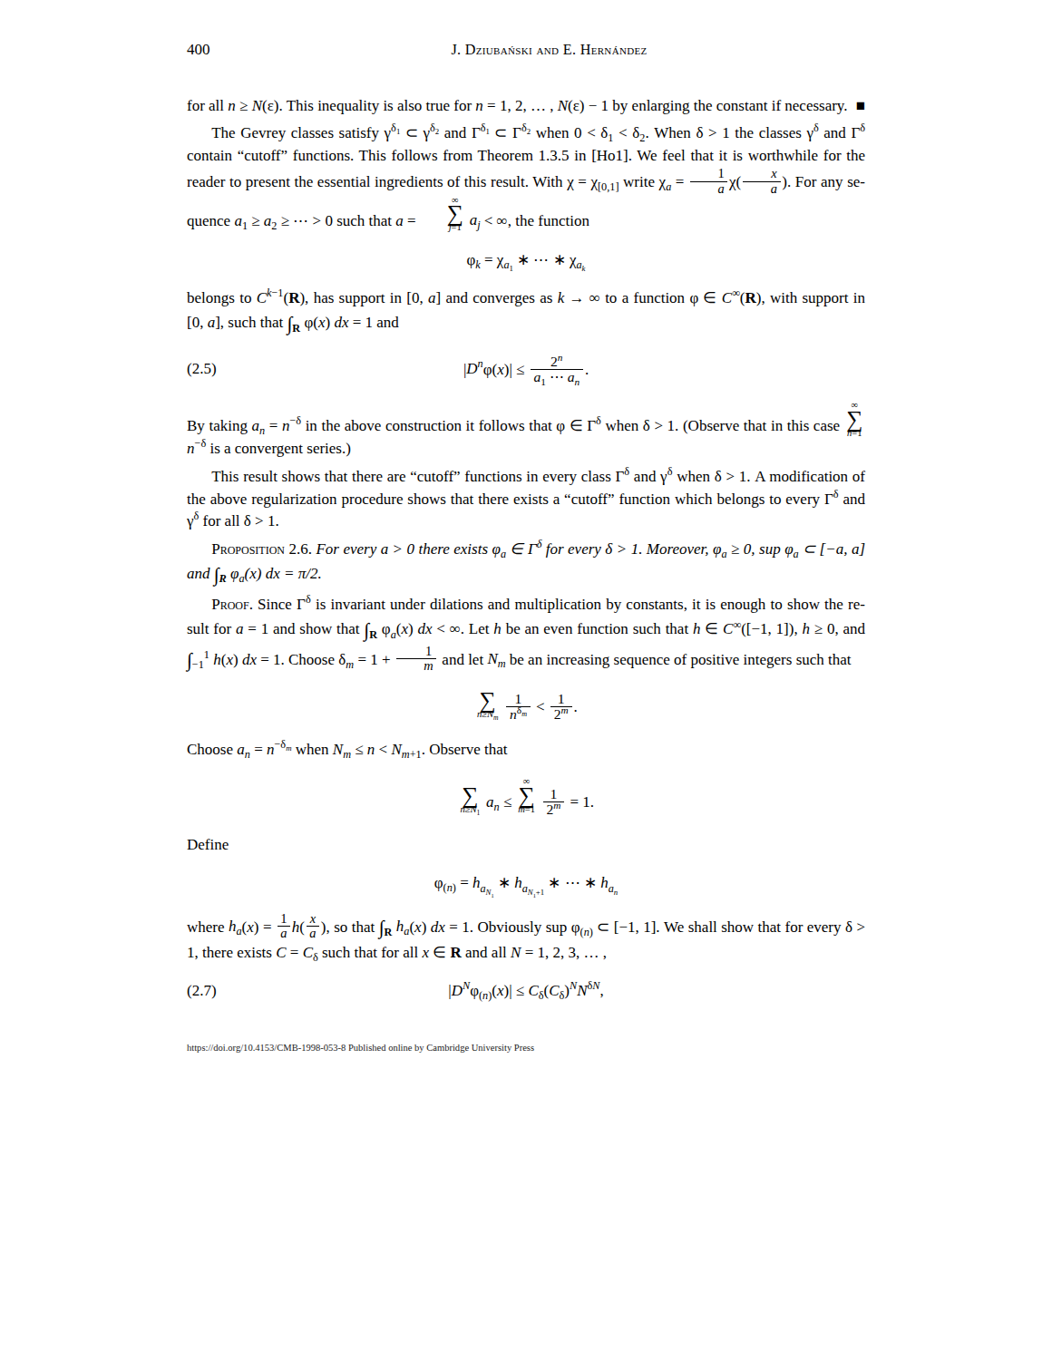400 J. Dziubański and E. Hernández
for all n ≥ N(ε). This inequality is also true for n = 1, 2, … , N(ε) − 1 by enlarging the constant if necessary.
The Gevrey classes satisfy γδ1 ⊂ γδ2 and Γδ1 ⊂ Γδ2 when 0 < δ1 < δ2. When δ > 1 the classes γδ and Γδ contain “cutoff” functions. This follows from Theorem 1.3.5 in [Ho1]. We feel that it is worthwhile for the reader to present the essential ingredients of this result. With χ = χ[0,1] write χa = 1 aχ(xa). For any sequence a1 ≥ a2 ≥ ⋯ > 0 such that a = ∞∑j=1 aj < ∞, the function
φk = χa1 ∗ ⋯ ∗ χak
belongs to Ck−1(R), has support in [0, a] and converges as k → ∞ to a function φ ∈ C∞(R), with support in [0, a], such that ∫R φ(x) dx = 1 and
(2.5) |Dnφ(x)| ≤ 2n a1 ⋯ an.
By taking an = n−δ in the above construction it follows that φ ∈ Γδ when δ > 1. (Observe that in this case ∞∑n=1 n−δ is a convergent series.)
This result shows that there are “cutoff” functions in every class Γδ and γδ when δ > 1. A modification of the above regularization procedure shows that there exists a “cutoff” function which belongs to every Γδ and γδ for all δ > 1.
Proposition 2.6. For every a > 0 there exists φa ∈ Γδ for every δ > 1. Moreover, φa ≥ 0, sup φa ⊂ [−a, a] and ∫R φa(x) dx = π/2.
Proof. Since Γδ is invariant under dilations and multiplication by constants, it is enough to show the result for a = 1 and show that ∫R φa(x) dx < ∞. Let h be an even function such that h ∈ C∞([−1, 1]), h ≥ 0, and ∫−11 h(x) dx = 1. Choose δm = 1 + 1 m and let Nm be an increasing sequence of positive integers such that
∑n≥Nm 1 nδm < 12m.
Choose an = n−δm when Nm ≤ n < Nm+1. Observe that
∑n≥N1 an ≤ ∞∑m=1 12m = 1.
Define
φ(n) = haN1 ∗ haN1+1 ∗ ⋯ ∗ han
where ha(x) = 1 a h(xa), so that ∫R ha(x) dx = 1. Obviously sup φ(n) ⊂ [−1, 1]. We shall show that for every δ > 1, there exists C = Cδ such that for all x ∈ R and all N = 1, 2, 3, … ,
(2.7) |DNφ(n)(x)| ≤ Cδ(Cδ)NNδN,
https://doi.org/10.4153/CMB-1998-053-8 Published online by Cambridge University Press